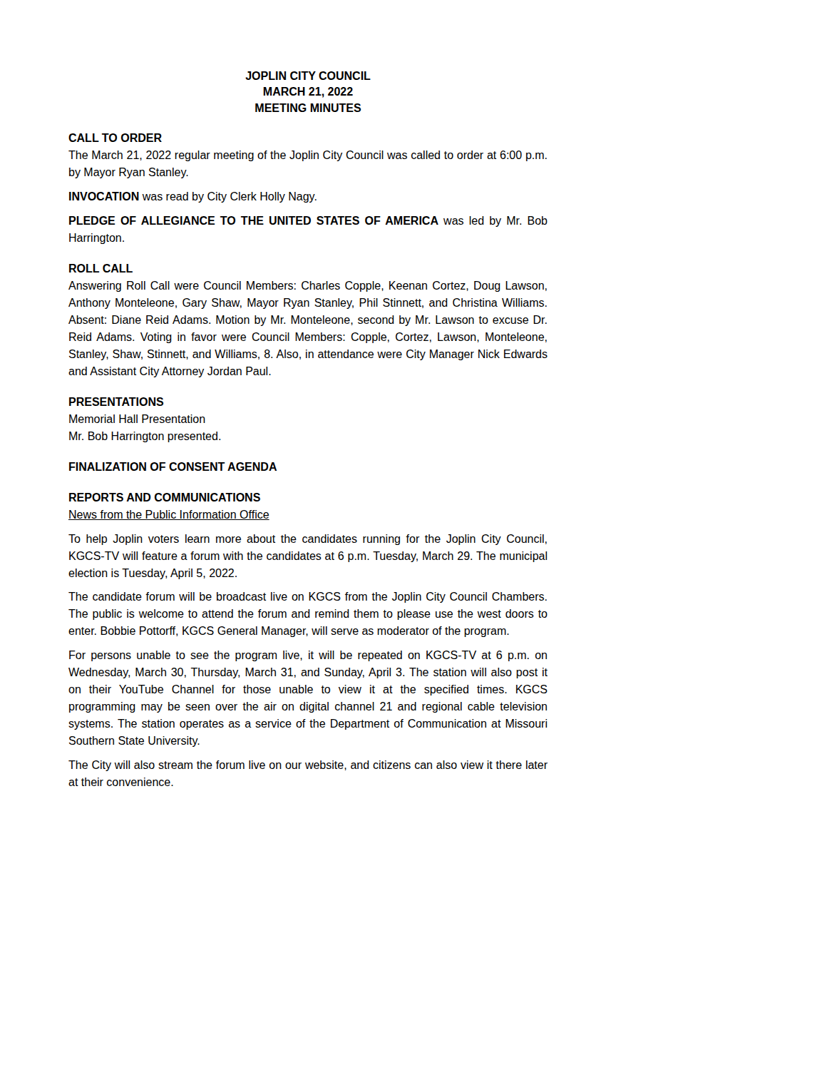JOPLIN CITY COUNCIL
MARCH 21, 2022
MEETING MINUTES
CALL TO ORDER
The March 21, 2022 regular meeting of the Joplin City Council was called to order at 6:00 p.m. by Mayor Ryan Stanley.
INVOCATION was read by City Clerk Holly Nagy.
PLEDGE OF ALLEGIANCE TO THE UNITED STATES OF AMERICA was led by Mr. Bob Harrington.
ROLL CALL
Answering Roll Call were Council Members: Charles Copple, Keenan Cortez, Doug Lawson, Anthony Monteleone, Gary Shaw, Mayor Ryan Stanley, Phil Stinnett, and Christina Williams. Absent: Diane Reid Adams. Motion by Mr. Monteleone, second by Mr. Lawson to excuse Dr. Reid Adams. Voting in favor were Council Members: Copple, Cortez, Lawson, Monteleone, Stanley, Shaw, Stinnett, and Williams, 8. Also, in attendance were City Manager Nick Edwards and Assistant City Attorney Jordan Paul.
PRESENTATIONS
Memorial Hall Presentation
Mr. Bob Harrington presented.
FINALIZATION OF CONSENT AGENDA
REPORTS AND COMMUNICATIONS
News from the Public Information Office
To help Joplin voters learn more about the candidates running for the Joplin City Council, KGCS-TV will feature a forum with the candidates at 6 p.m. Tuesday, March 29. The municipal election is Tuesday, April 5, 2022.
The candidate forum will be broadcast live on KGCS from the Joplin City Council Chambers. The public is welcome to attend the forum and remind them to please use the west doors to enter. Bobbie Pottorff, KGCS General Manager, will serve as moderator of the program.
For persons unable to see the program live, it will be repeated on KGCS-TV at 6 p.m. on Wednesday, March 30, Thursday, March 31, and Sunday, April 3. The station will also post it on their YouTube Channel for those unable to view it at the specified times. KGCS programming may be seen over the air on digital channel 21 and regional cable television systems. The station operates as a service of the Department of Communication at Missouri Southern State University.
The City will also stream the forum live on our website, and citizens can also view it there later at their convenience.